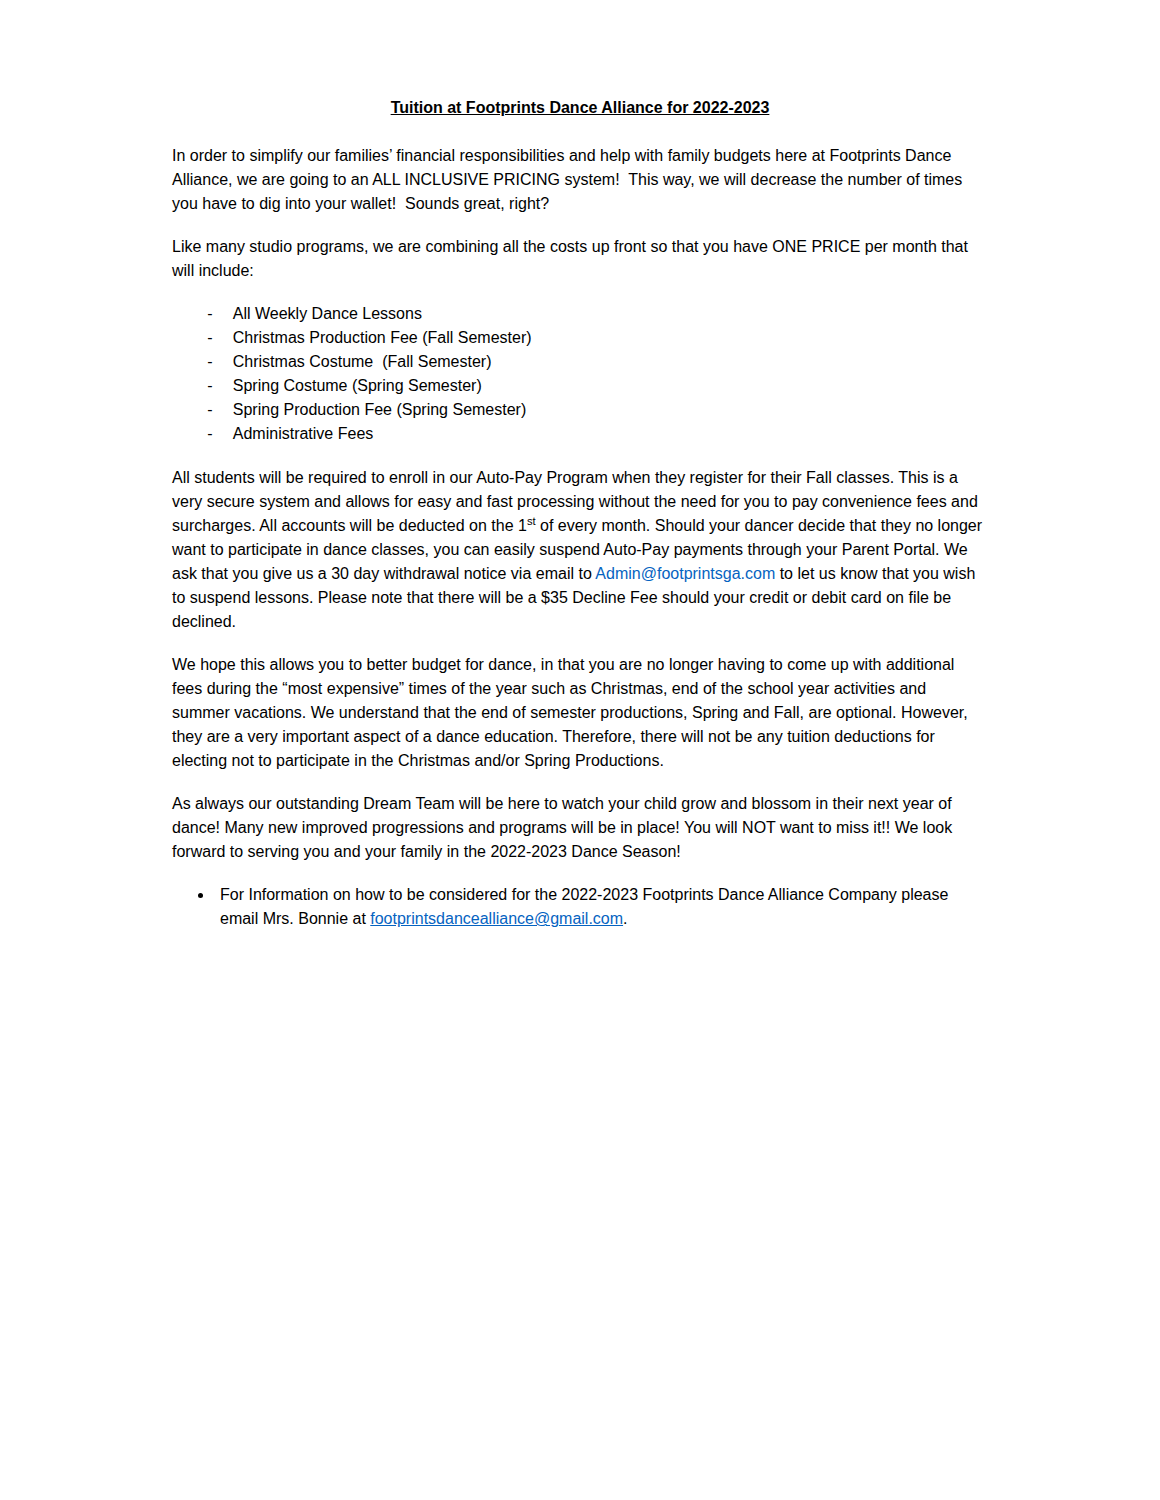Tuition at Footprints Dance Alliance for 2022-2023
In order to simplify our families’ financial responsibilities and help with family budgets here at Footprints Dance Alliance, we are going to an ALL INCLUSIVE PRICING system! This way, we will decrease the number of times you have to dig into your wallet! Sounds great, right?
Like many studio programs, we are combining all the costs up front so that you have ONE PRICE per month that will include:
All Weekly Dance Lessons
Christmas Production Fee (Fall Semester)
Christmas Costume (Fall Semester)
Spring Costume (Spring Semester)
Spring Production Fee (Spring Semester)
Administrative Fees
All students will be required to enroll in our Auto-Pay Program when they register for their Fall classes. This is a very secure system and allows for easy and fast processing without the need for you to pay convenience fees and surcharges. All accounts will be deducted on the 1st of every month. Should your dancer decide that they no longer want to participate in dance classes, you can easily suspend Auto-Pay payments through your Parent Portal. We ask that you give us a 30 day withdrawal notice via email to Admin@footprintsga.com to let us know that you wish to suspend lessons. Please note that there will be a $35 Decline Fee should your credit or debit card on file be declined.
We hope this allows you to better budget for dance, in that you are no longer having to come up with additional fees during the “most expensive” times of the year such as Christmas, end of the school year activities and summer vacations. We understand that the end of semester productions, Spring and Fall, are optional. However, they are a very important aspect of a dance education. Therefore, there will not be any tuition deductions for electing not to participate in the Christmas and/or Spring Productions.
As always our outstanding Dream Team will be here to watch your child grow and blossom in their next year of dance! Many new improved progressions and programs will be in place! You will NOT want to miss it!! We look forward to serving you and your family in the 2022-2023 Dance Season!
For Information on how to be considered for the 2022-2023 Footprints Dance Alliance Company please email Mrs. Bonnie at footprintsdancealliance@gmail.com.